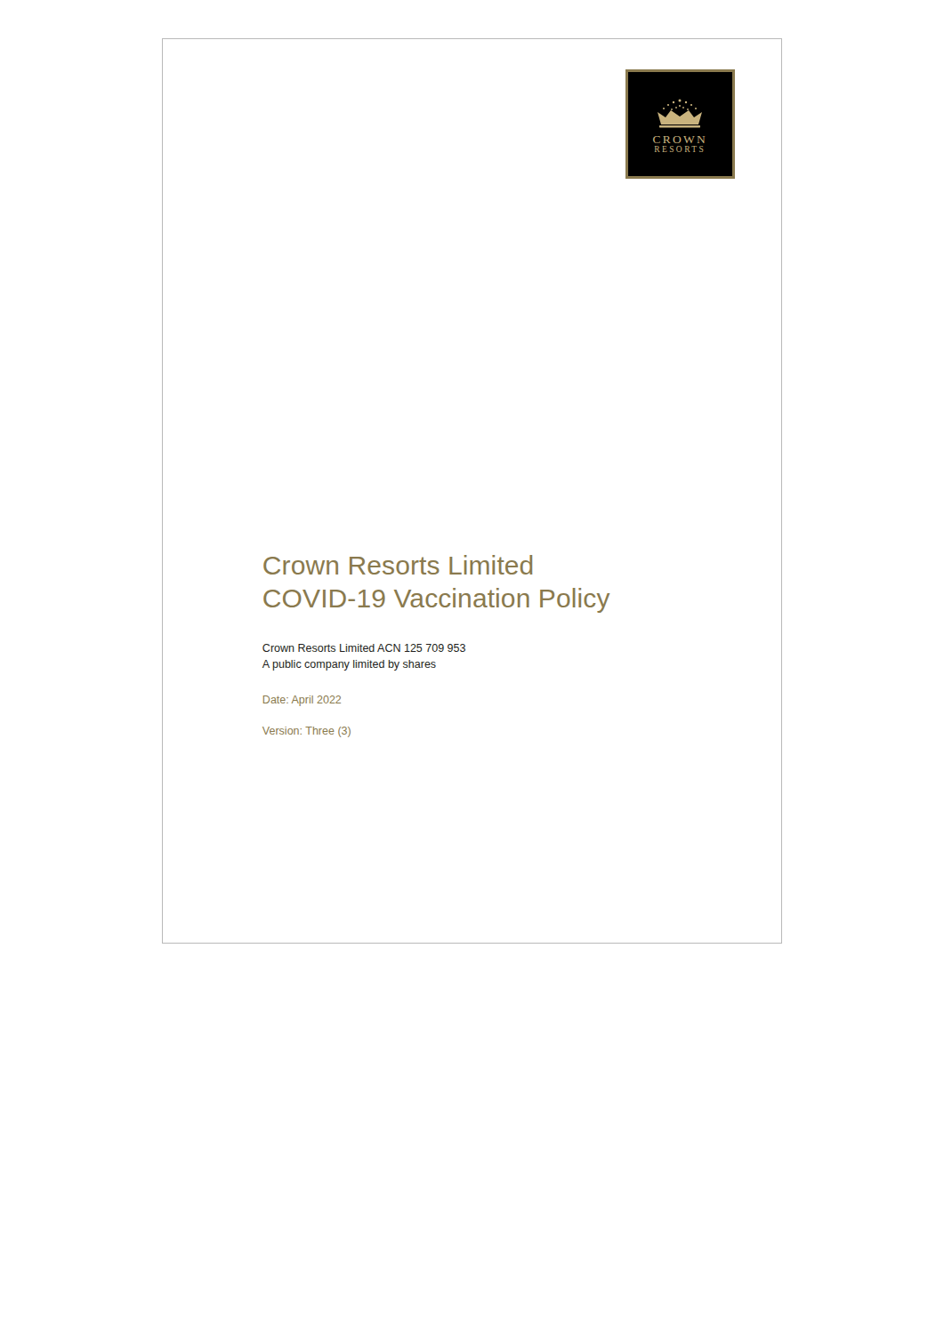CROWN
RESORTS
Crown Resorts Limited
COVID-19 Vaccination Policy
Crown Resorts Limited ACN 125 709 953
A public company limited by shares
Date: April 2022
Version: Three (3)